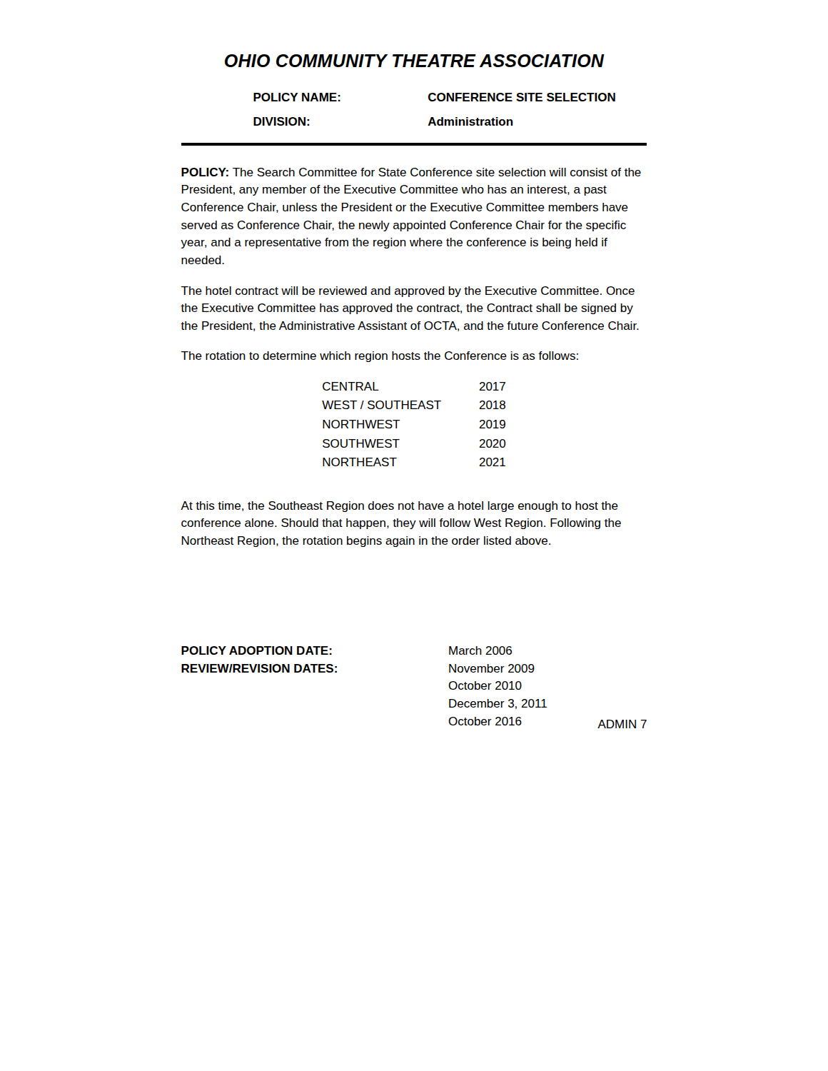OHIO COMMUNITY THEATRE ASSOCIATION
| POLICY NAME: | CONFERENCE SITE SELECTION |
| DIVISION: | Administration |
POLICY: The Search Committee for State Conference site selection will consist of the President, any member of the Executive Committee who has an interest, a past Conference Chair, unless the President or the Executive Committee members have served as Conference Chair, the newly appointed Conference Chair for the specific year, and a representative from the region where the conference is being held if needed.
The hotel contract will be reviewed and approved by the Executive Committee. Once the Executive Committee has approved the contract, the Contract shall be signed by the President, the Administrative Assistant of OCTA, and the future Conference Chair.
The rotation to determine which region hosts the Conference is as follows:
| CENTRAL | 2017 |
| WEST / SOUTHEAST | 2018 |
| NORTHWEST | 2019 |
| SOUTHWEST | 2020 |
| NORTHEAST | 2021 |
At this time, the Southeast Region does not have a hotel large enough to host the conference alone. Should that happen, they will follow West Region. Following the Northeast Region, the rotation begins again in the order listed above.
| POLICY ADOPTION DATE: REVIEW/REVISION DATES: | March 2006 November 2009 October 2010 December 3, 2011 October 2016 |
ADMIN 7